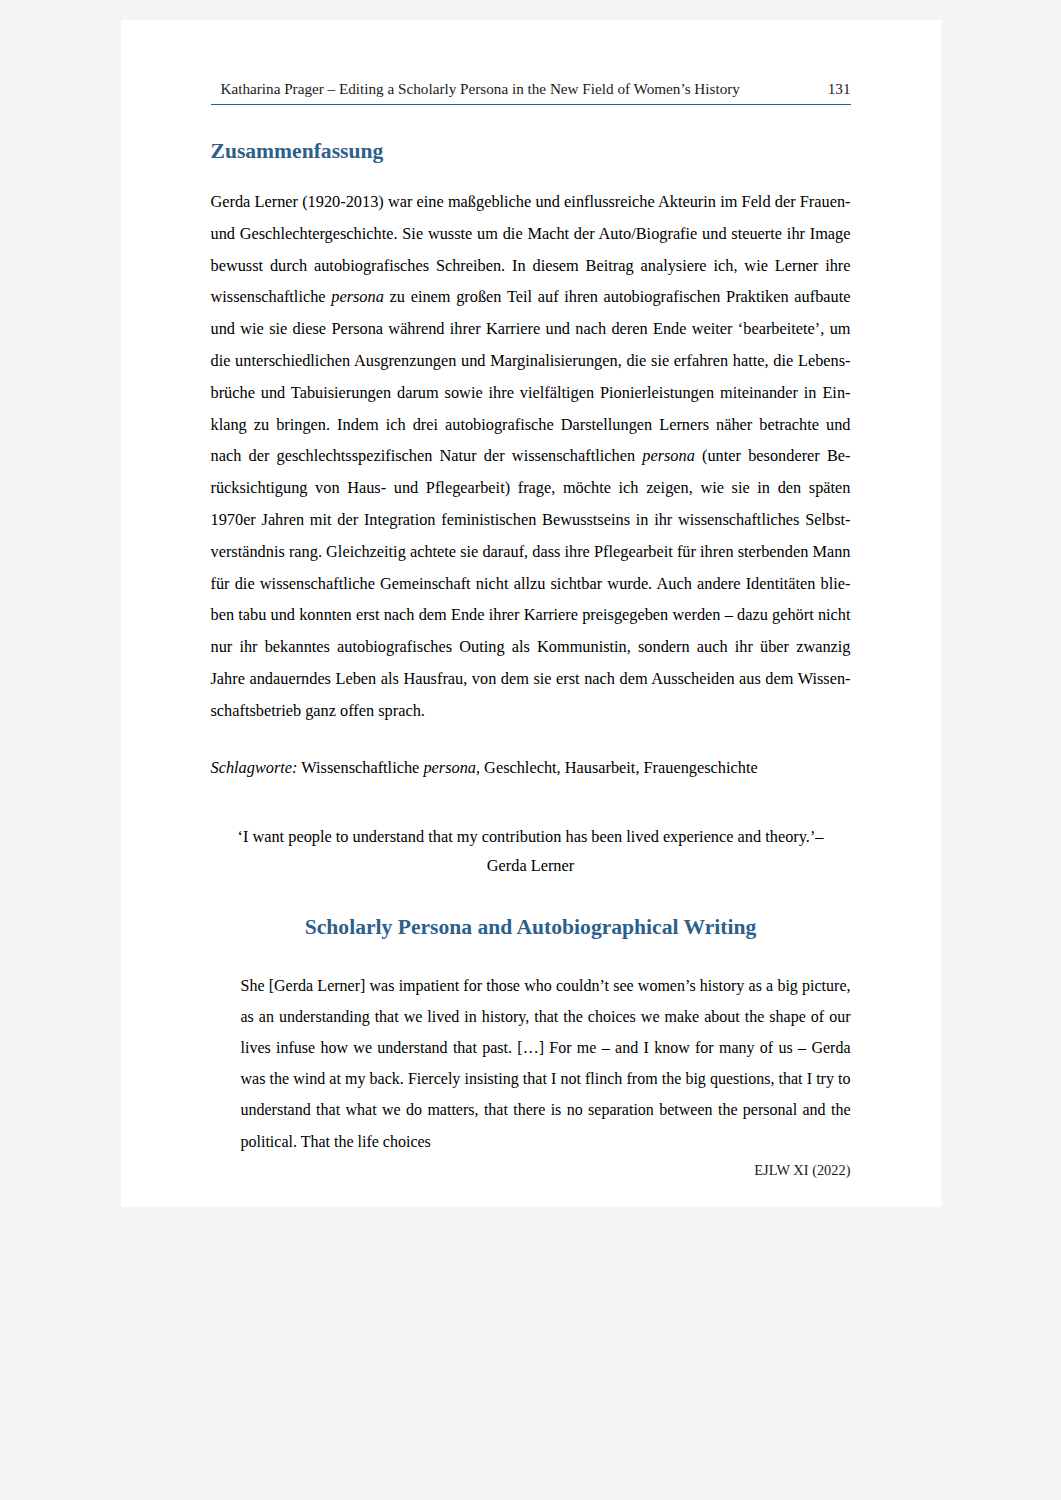Katharina Prager – Editing a Scholarly Persona in the New Field of Women’s History 131
Zusammenfassung
Gerda Lerner (1920-2013) war eine maßgebliche und einflussreiche Akteurin im Feld der Frauen- und Geschlechtergeschichte. Sie wusste um die Macht der Auto/Biografie und steuerte ihr Image bewusst durch autobiografisches Schreiben. In diesem Beitrag analysiere ich, wie Lerner ihre wissenschaftliche persona zu einem großen Teil auf ihren autobiografischen Praktiken aufbaute und wie sie diese Persona während ihrer Karriere und nach deren Ende weiter ‘bearbeitete’, um die unterschiedlichen Ausgrenzungen und Marginalisierungen, die sie erfahren hatte, die Lebensbrüche und Tabuisierungen darum sowie ihre vielfältigen Pionierleistungen miteinander in Einklang zu bringen. Indem ich drei autobiografische Darstellungen Lerners näher betrachte und nach der geschlechtsspezifischen Natur der wissenschaftlichen persona (unter besonderer Berücksichtigung von Haus- und Pflegearbeit) frage, möchte ich zeigen, wie sie in den späten 1970er Jahren mit der Integration feministischen Bewusstseins in ihr wissenschaftliches Selbstverständnis rang. Gleichzeitig achtete sie darauf, dass ihre Pflegearbeit für ihren sterbenden Mann für die wissenschaftliche Gemeinschaft nicht allzu sichtbar wurde. Auch andere Identitäten blieben tabu und konnten erst nach dem Ende ihrer Karriere preisgegeben werden – dazu gehört nicht nur ihr bekanntes autobiografisches Outing als Kommunistin, sondern auch ihr über zwanzig Jahre andauerndes Leben als Hausfrau, von dem sie erst nach dem Ausscheiden aus dem Wissenschaftsbetrieb ganz offen sprach.
Schlagworte: Wissenschaftliche persona, Geschlecht, Hausarbeit, Frauengeschichte
‘I want people to understand that my contribution has been lived experience and theory.’– Gerda Lerner
Scholarly Persona and Autobiographical Writing
She [Gerda Lerner] was impatient for those who couldn’t see women’s history as a big picture, as an understanding that we lived in history, that the choices we make about the shape of our lives infuse how we understand that past. […] For me – and I know for many of us – Gerda was the wind at my back. Fiercely insisting that I not flinch from the big questions, that I try to understand that what we do matters, that there is no separation between the personal and the political. That the life choices
EJLW XI (2022)